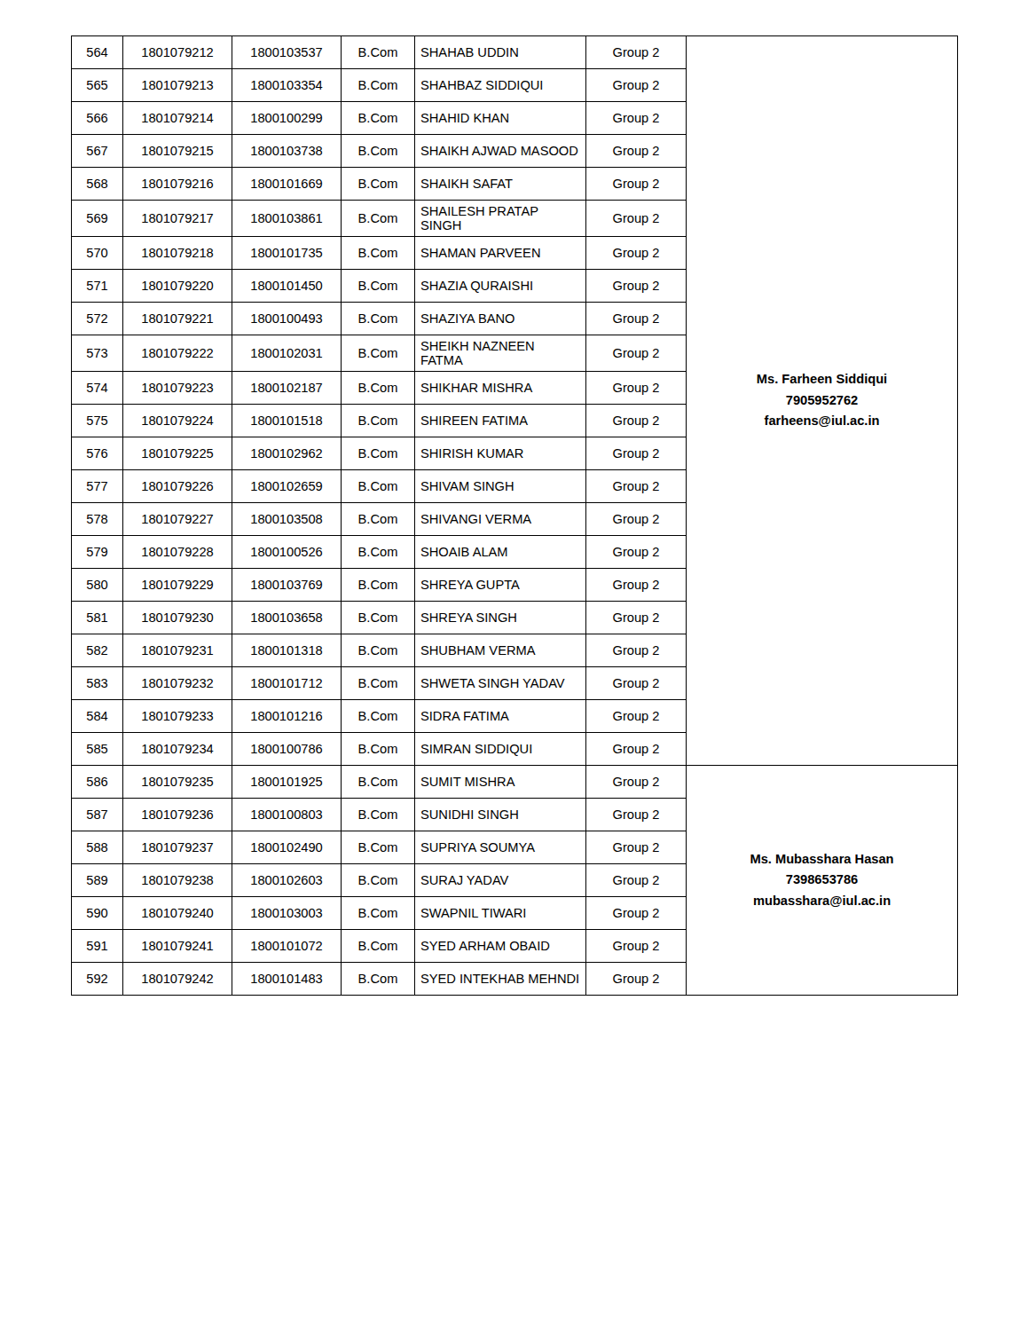| 564 | 1801079212 | 1800103537 | B.Com | SHAHAB UDDIN | Group 2 | Ms. Farheen Siddiqui 7905952762 farheens@iul.ac.in |
| 565 | 1801079213 | 1800103354 | B.Com | SHAHBAZ SIDDIQUI | Group 2 |
| 566 | 1801079214 | 1800100299 | B.Com | SHAHID KHAN | Group 2 |
| 567 | 1801079215 | 1800103738 | B.Com | SHAIKH AJWAD MASOOD | Group 2 |
| 568 | 1801079216 | 1800101669 | B.Com | SHAIKH SAFAT | Group 2 |
| 569 | 1801079217 | 1800103861 | B.Com | SHAILESH PRATAP SINGH | Group 2 |
| 570 | 1801079218 | 1800101735 | B.Com | SHAMAN PARVEEN | Group 2 |
| 571 | 1801079220 | 1800101450 | B.Com | SHAZIA QURAISHI | Group 2 |
| 572 | 1801079221 | 1800100493 | B.Com | SHAZIYA BANO | Group 2 |
| 573 | 1801079222 | 1800102031 | B.Com | SHEIKH NAZNEEN FATMA | Group 2 |
| 574 | 1801079223 | 1800102187 | B.Com | SHIKHAR MISHRA | Group 2 |
| 575 | 1801079224 | 1800101518 | B.Com | SHIREEN FATIMA | Group 2 |
| 576 | 1801079225 | 1800102962 | B.Com | SHIRISH KUMAR | Group 2 |
| 577 | 1801079226 | 1800102659 | B.Com | SHIVAM SINGH | Group 2 |
| 578 | 1801079227 | 1800103508 | B.Com | SHIVANGI VERMA | Group 2 |
| 579 | 1801079228 | 1800100526 | B.Com | SHOAIB ALAM | Group 2 |
| 580 | 1801079229 | 1800103769 | B.Com | SHREYA GUPTA | Group 2 |
| 581 | 1801079230 | 1800103658 | B.Com | SHREYA SINGH | Group 2 |
| 582 | 1801079231 | 1800101318 | B.Com | SHUBHAM VERMA | Group 2 |
| 583 | 1801079232 | 1800101712 | B.Com | SHWETA SINGH YADAV | Group 2 |
| 584 | 1801079233 | 1800101216 | B.Com | SIDRA FATIMA | Group 2 |
| 585 | 1801079234 | 1800100786 | B.Com | SIMRAN SIDDIQUI | Group 2 |
| 586 | 1801079235 | 1800101925 | B.Com | SUMIT MISHRA | Group 2 | Ms. Mubasshara Hasan 7398653786 mubasshara@iul.ac.in |
| 587 | 1801079236 | 1800100803 | B.Com | SUNIDHI SINGH | Group 2 |
| 588 | 1801079237 | 1800102490 | B.Com | SUPRIYA SOUMYA | Group 2 |
| 589 | 1801079238 | 1800102603 | B.Com | SURAJ YADAV | Group 2 |
| 590 | 1801079240 | 1800103003 | B.Com | SWAPNIL TIWARI | Group 2 |
| 591 | 1801079241 | 1800101072 | B.Com | SYED ARHAM OBAID | Group 2 |
| 592 | 1801079242 | 1800101483 | B.Com | SYED INTEKHAB MEHNDI | Group 2 |